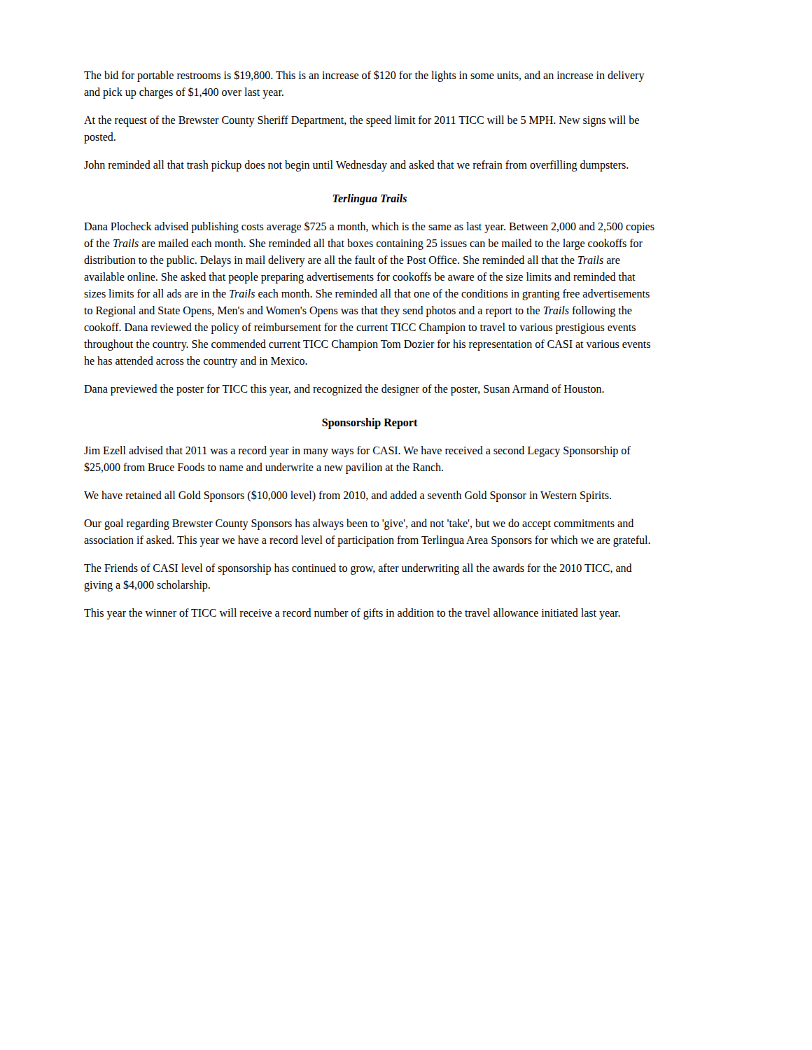The bid for portable restrooms is $19,800. This is an increase of $120 for the lights in some units, and an increase in delivery and pick up charges of $1,400 over last year.
At the request of the Brewster County Sheriff Department, the speed limit for 2011 TICC will be 5 MPH. New signs will be posted.
John reminded all that trash pickup does not begin until Wednesday and asked that we refrain from overfilling dumpsters.
Terlingua Trails
Dana Plocheck advised publishing costs average $725 a month, which is the same as last year. Between 2,000 and 2,500 copies of the Trails are mailed each month. She reminded all that boxes containing 25 issues can be mailed to the large cookoffs for distribution to the public. Delays in mail delivery are all the fault of the Post Office. She reminded all that the Trails are available online. She asked that people preparing advertisements for cookoffs be aware of the size limits and reminded that sizes limits for all ads are in the Trails each month. She reminded all that one of the conditions in granting free advertisements to Regional and State Opens, Men's and Women's Opens was that they send photos and a report to the Trails following the cookoff. Dana reviewed the policy of reimbursement for the current TICC Champion to travel to various prestigious events throughout the country. She commended current TICC Champion Tom Dozier for his representation of CASI at various events he has attended across the country and in Mexico.
Dana previewed the poster for TICC this year, and recognized the designer of the poster, Susan Armand of Houston.
Sponsorship Report
Jim Ezell advised that 2011 was a record year in many ways for CASI. We have received a second Legacy Sponsorship of $25,000 from Bruce Foods to name and underwrite a new pavilion at the Ranch.
We have retained all Gold Sponsors ($10,000 level) from 2010, and added a seventh Gold Sponsor in Western Spirits.
Our goal regarding Brewster County Sponsors has always been to 'give', and not 'take', but we do accept commitments and association if asked. This year we have a record level of participation from Terlingua Area Sponsors for which we are grateful.
The Friends of CASI level of sponsorship has continued to grow, after underwriting all the awards for the 2010 TICC, and giving a $4,000 scholarship.
This year the winner of TICC will receive a record number of gifts in addition to the travel allowance initiated last year.